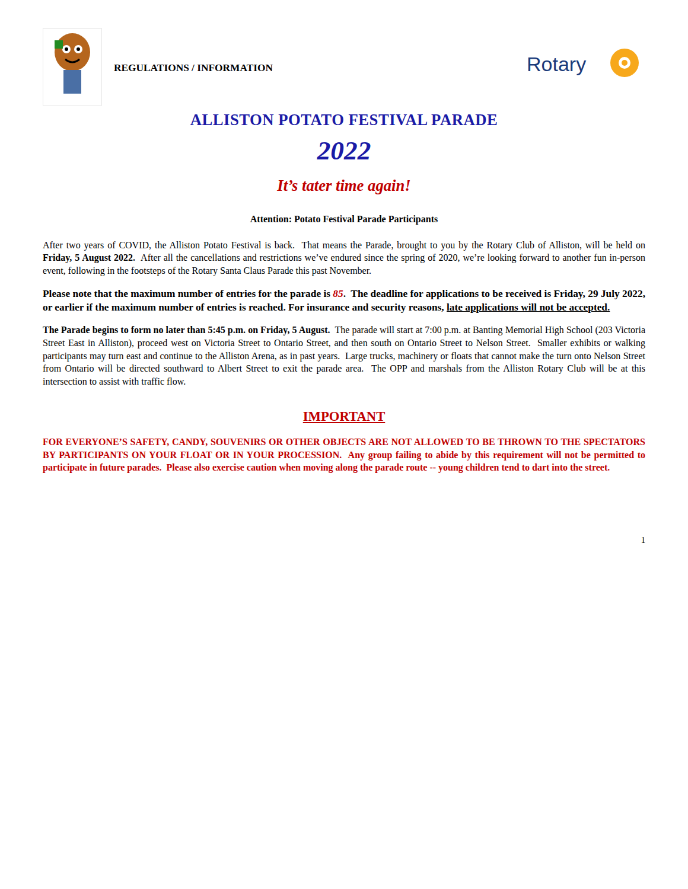REGULATIONS / INFORMATION
ALLISTON POTATO FESTIVAL PARADE
2022
It’s tater time again!
Attention: Potato Festival Parade Participants
After two years of COVID, the Alliston Potato Festival is back. That means the Parade, brought to you by the Rotary Club of Alliston, will be held on Friday, 5 August 2022. After all the cancellations and restrictions we’ve endured since the spring of 2020, we’re looking forward to another fun in-person event, following in the footsteps of the Rotary Santa Claus Parade this past November.
Please note that the maximum number of entries for the parade is 85. The deadline for applications to be received is Friday, 29 July 2022, or earlier if the maximum number of entries is reached. For insurance and security reasons, late applications will not be accepted.
The Parade begins to form no later than 5:45 p.m. on Friday, 5 August. The parade will start at 7:00 p.m. at Banting Memorial High School (203 Victoria Street East in Alliston), proceed west on Victoria Street to Ontario Street, and then south on Ontario Street to Nelson Street. Smaller exhibits or walking participants may turn east and continue to the Alliston Arena, as in past years. Large trucks, machinery or floats that cannot make the turn onto Nelson Street from Ontario will be directed southward to Albert Street to exit the parade area. The OPP and marshals from the Alliston Rotary Club will be at this intersection to assist with traffic flow.
IMPORTANT
FOR EVERYONE’S SAFETY, CANDY, SOUVENIRS OR OTHER OBJECTS ARE NOT ALLOWED TO BE THROWN TO THE SPECTATORS BY PARTICIPANTS ON YOUR FLOAT OR IN YOUR PROCESSION. Any group failing to abide by this requirement will not be permitted to participate in future parades. Please also exercise caution when moving along the parade route -- young children tend to dart into the street.
1